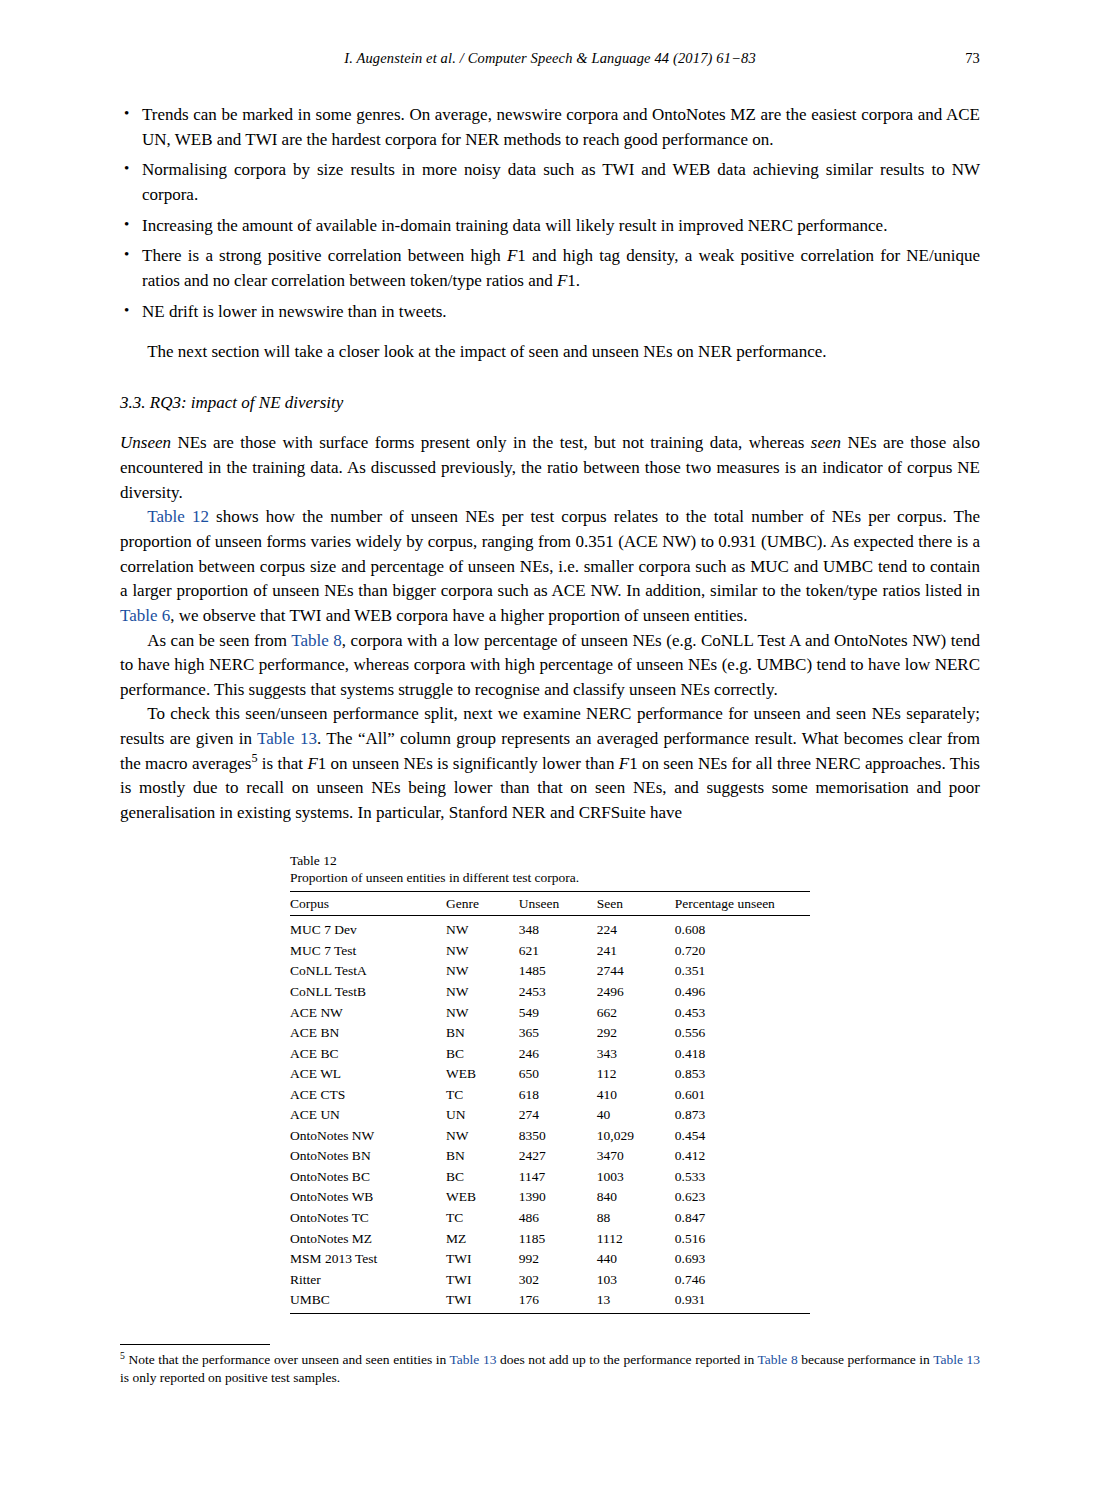I. Augenstein et al. / Computer Speech & Language 44 (2017) 61−83 73
Trends can be marked in some genres. On average, newswire corpora and OntoNotes MZ are the easiest corpora and ACE UN, WEB and TWI are the hardest corpora for NER methods to reach good performance on.
Normalising corpora by size results in more noisy data such as TWI and WEB data achieving similar results to NW corpora.
Increasing the amount of available in-domain training data will likely result in improved NERC performance.
There is a strong positive correlation between high F1 and high tag density, a weak positive correlation for NE/unique ratios and no clear correlation between token/type ratios and F1.
NE drift is lower in newswire than in tweets.
The next section will take a closer look at the impact of seen and unseen NEs on NER performance.
3.3. RQ3: impact of NE diversity
Unseen NEs are those with surface forms present only in the test, but not training data, whereas seen NEs are those also encountered in the training data. As discussed previously, the ratio between those two measures is an indicator of corpus NE diversity.
Table 12 shows how the number of unseen NEs per test corpus relates to the total number of NEs per corpus. The proportion of unseen forms varies widely by corpus, ranging from 0.351 (ACE NW) to 0.931 (UMBC). As expected there is a correlation between corpus size and percentage of unseen NEs, i.e. smaller corpora such as MUC and UMBC tend to contain a larger proportion of unseen NEs than bigger corpora such as ACE NW. In addition, similar to the token/type ratios listed in Table 6, we observe that TWI and WEB corpora have a higher proportion of unseen entities.
As can be seen from Table 8, corpora with a low percentage of unseen NEs (e.g. CoNLL Test A and OntoNotes NW) tend to have high NERC performance, whereas corpora with high percentage of unseen NEs (e.g. UMBC) tend to have low NERC performance. This suggests that systems struggle to recognise and classify unseen NEs correctly.
To check this seen/unseen performance split, next we examine NERC performance for unseen and seen NEs separately; results are given in Table 13. The “All” column group represents an averaged performance result. What becomes clear from the macro averages5 is that F1 on unseen NEs is significantly lower than F1 on seen NEs for all three NERC approaches. This is mostly due to recall on unseen NEs being lower than that on seen NEs, and suggests some memorisation and poor generalisation in existing systems. In particular, Stanford NER and CRFSuite have
Table 12
Proportion of unseen entities in different test corpora.
| Corpus | Genre | Unseen | Seen | Percentage unseen |
| --- | --- | --- | --- | --- |
| MUC 7 Dev | NW | 348 | 224 | 0.608 |
| MUC 7 Test | NW | 621 | 241 | 0.720 |
| CoNLL TestA | NW | 1485 | 2744 | 0.351 |
| CoNLL TestB | NW | 2453 | 2496 | 0.496 |
| ACE NW | NW | 549 | 662 | 0.453 |
| ACE BN | BN | 365 | 292 | 0.556 |
| ACE BC | BC | 246 | 343 | 0.418 |
| ACE WL | WEB | 650 | 112 | 0.853 |
| ACE CTS | TC | 618 | 410 | 0.601 |
| ACE UN | UN | 274 | 40 | 0.873 |
| OntoNotes NW | NW | 8350 | 10,029 | 0.454 |
| OntoNotes BN | BN | 2427 | 3470 | 0.412 |
| OntoNotes BC | BC | 1147 | 1003 | 0.533 |
| OntoNotes WB | WEB | 1390 | 840 | 0.623 |
| OntoNotes TC | TC | 486 | 88 | 0.847 |
| OntoNotes MZ | MZ | 1185 | 1112 | 0.516 |
| MSM 2013 Test | TWI | 992 | 440 | 0.693 |
| Ritter | TWI | 302 | 103 | 0.746 |
| UMBC | TWI | 176 | 13 | 0.931 |
5 Note that the performance over unseen and seen entities in Table 13 does not add up to the performance reported in Table 8 because performance in Table 13 is only reported on positive test samples.